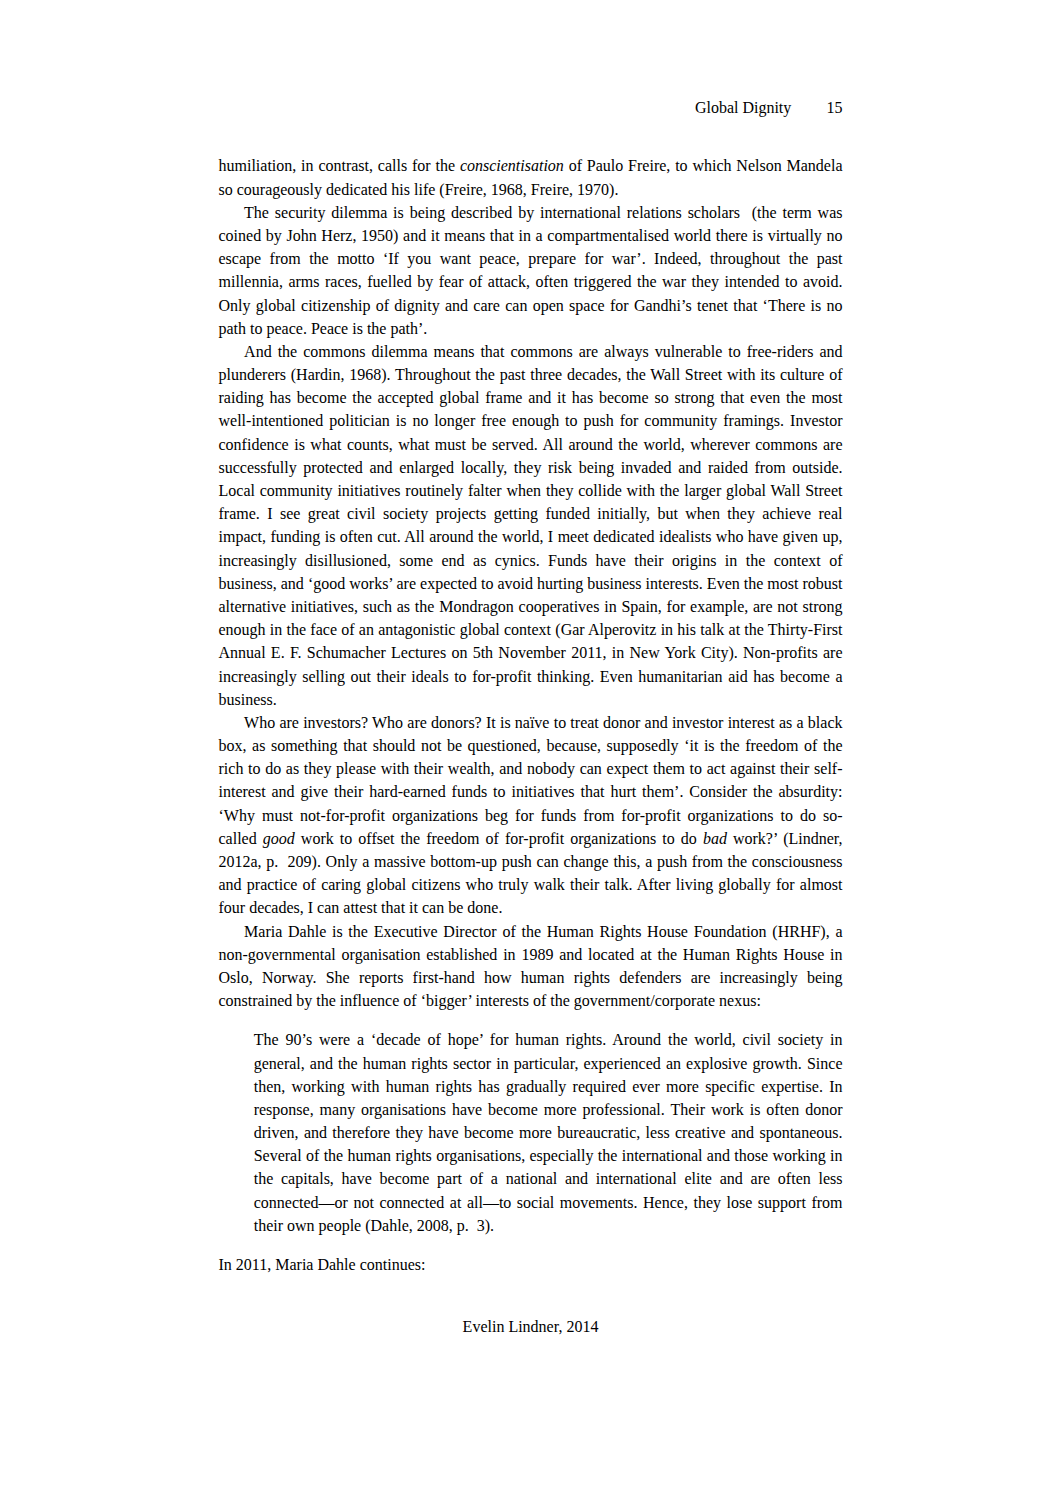Global Dignity 15
humiliation, in contrast, calls for the conscientisation of Paulo Freire, to which Nelson Mandela so courageously dedicated his life (Freire, 1968, Freire, 1970).
The security dilemma is being described by international relations scholars (the term was coined by John Herz, 1950) and it means that in a compartmentalised world there is virtually no escape from the motto ‘If you want peace, prepare for war’. Indeed, throughout the past millennia, arms races, fuelled by fear of attack, often triggered the war they intended to avoid. Only global citizenship of dignity and care can open space for Gandhi’s tenet that ‘There is no path to peace. Peace is the path’.
And the commons dilemma means that commons are always vulnerable to free-riders and plunderers (Hardin, 1968). Throughout the past three decades, the Wall Street with its culture of raiding has become the accepted global frame and it has become so strong that even the most well-intentioned politician is no longer free enough to push for community framings. Investor confidence is what counts, what must be served. All around the world, wherever commons are successfully protected and enlarged locally, they risk being invaded and raided from outside. Local community initiatives routinely falter when they collide with the larger global Wall Street frame. I see great civil society projects getting funded initially, but when they achieve real impact, funding is often cut. All around the world, I meet dedicated idealists who have given up, increasingly disillusioned, some end as cynics. Funds have their origins in the context of business, and ‘good works’ are expected to avoid hurting business interests. Even the most robust alternative initiatives, such as the Mondragon cooperatives in Spain, for example, are not strong enough in the face of an antagonistic global context (Gar Alperovitz in his talk at the Thirty-First Annual E. F. Schumacher Lectures on 5th November 2011, in New York City). Non-profits are increasingly selling out their ideals to for-profit thinking. Even humanitarian aid has become a business.
Who are investors? Who are donors? It is naïve to treat donor and investor interest as a black box, as something that should not be questioned, because, supposedly ‘it is the freedom of the rich to do as they please with their wealth, and nobody can expect them to act against their self-interest and give their hard-earned funds to initiatives that hurt them’. Consider the absurdity: ‘Why must not-for-profit organizations beg for funds from for-profit organizations to do so-called good work to offset the freedom of for-profit organizations to do bad work?’ (Lindner, 2012a, p. 209). Only a massive bottom-up push can change this, a push from the consciousness and practice of caring global citizens who truly walk their talk. After living globally for almost four decades, I can attest that it can be done.
Maria Dahle is the Executive Director of the Human Rights House Foundation (HRHF), a non-governmental organisation established in 1989 and located at the Human Rights House in Oslo, Norway. She reports first-hand how human rights defenders are increasingly being constrained by the influence of ‘bigger’ interests of the government/corporate nexus:
The 90’s were a ‘decade of hope’ for human rights. Around the world, civil society in general, and the human rights sector in particular, experienced an explosive growth. Since then, working with human rights has gradually required ever more specific expertise. In response, many organisations have become more professional. Their work is often donor driven, and therefore they have become more bureaucratic, less creative and spontaneous. Several of the human rights organisations, especially the international and those working in the capitals, have become part of a national and international elite and are often less connected—or not connected at all—to social movements. Hence, they lose support from their own people (Dahle, 2008, p. 3).
In 2011, Maria Dahle continues:
Evelin Lindner, 2014